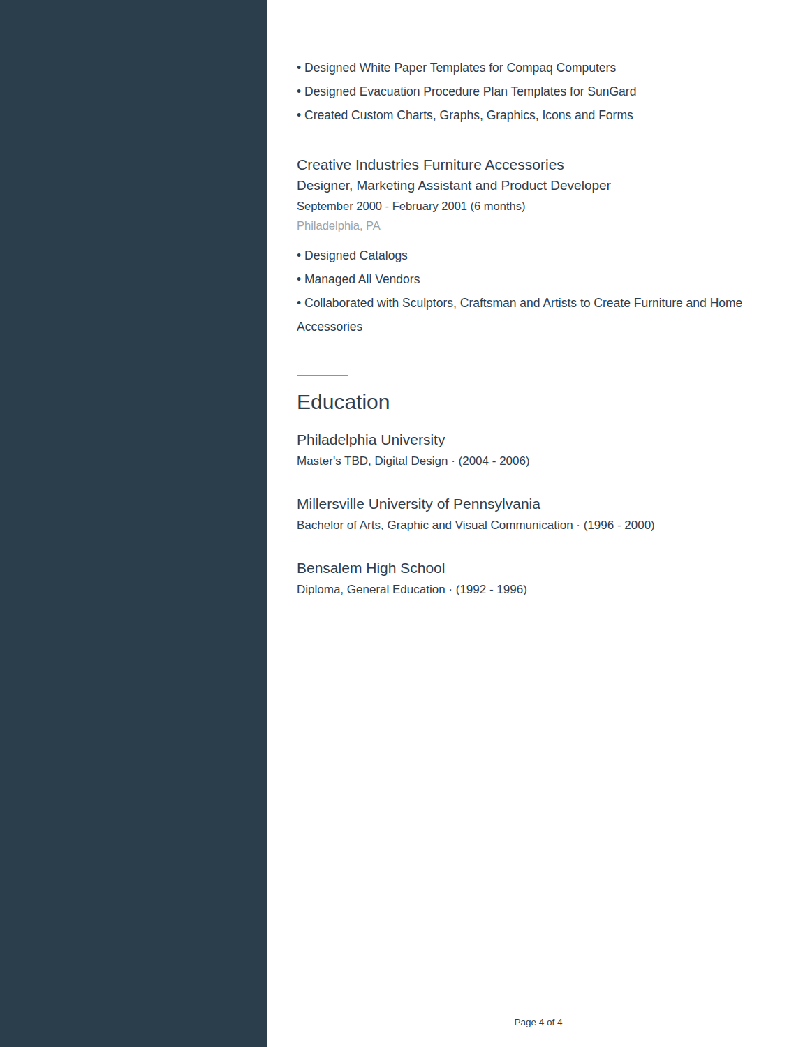• Designed White Paper Templates for Compaq Computers
• Designed Evacuation Procedure Plan Templates for SunGard
• Created Custom Charts, Graphs, Graphics, Icons and Forms
Creative Industries Furniture Accessories
Designer, Marketing Assistant and Product Developer
September 2000 - February 2001 (6 months)
Philadelphia, PA
• Designed Catalogs
• Managed All Vendors
• Collaborated with Sculptors, Craftsman and Artists to Create Furniture and Home Accessories
Education
Philadelphia University
Master's TBD, Digital Design · (2004 - 2006)
Millersville University of Pennsylvania
Bachelor of Arts, Graphic and Visual Communication · (1996 - 2000)
Bensalem High School
Diploma, General Education · (1992 - 1996)
Page 4 of 4